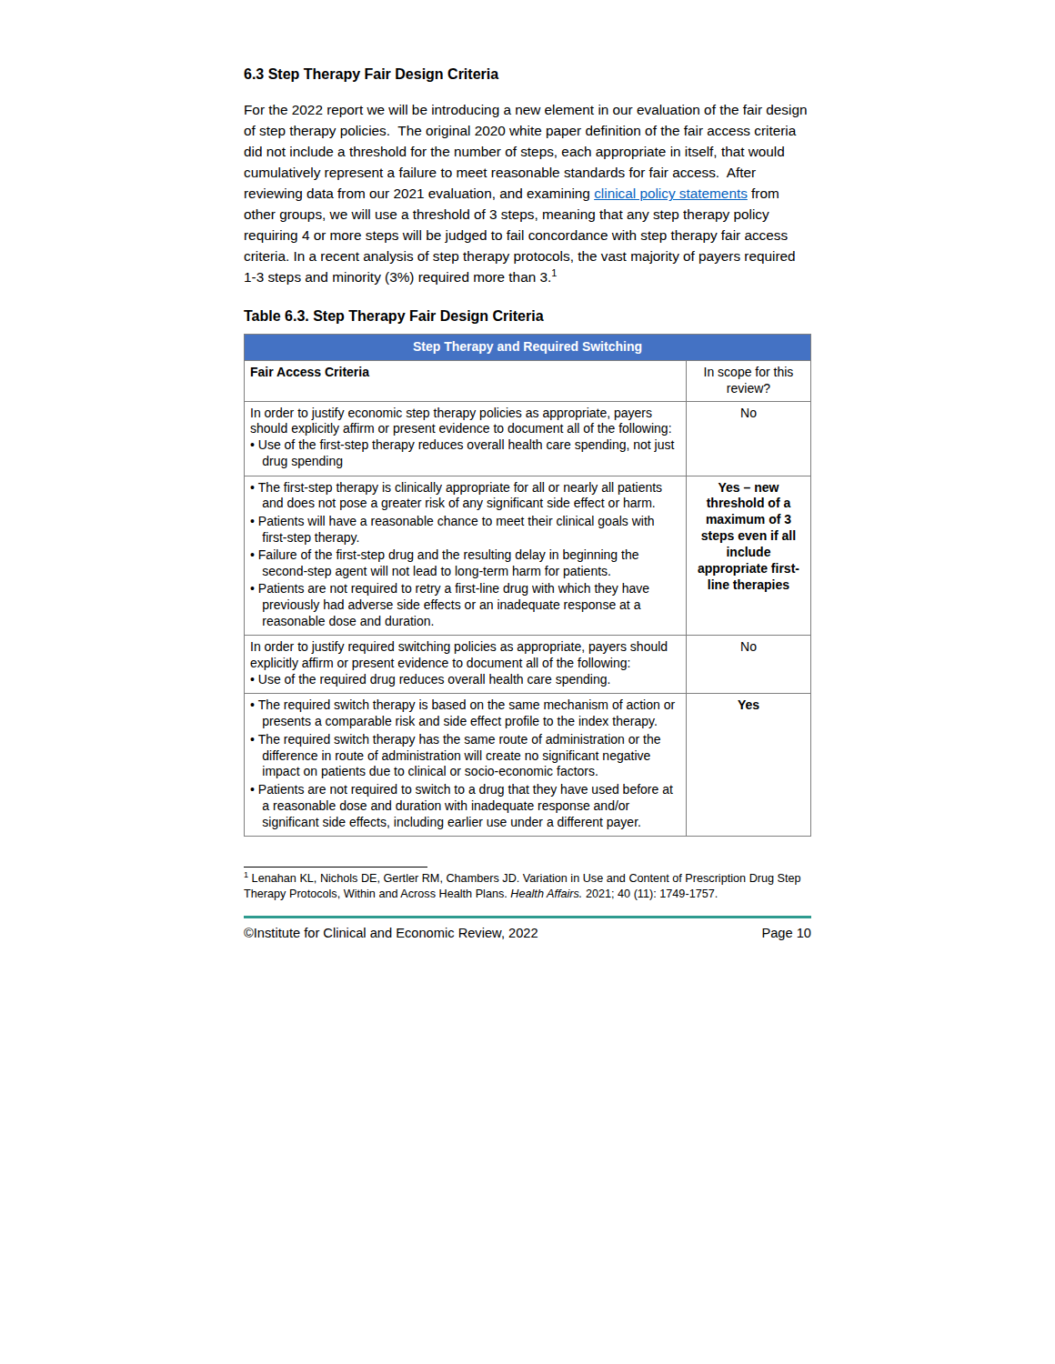6.3 Step Therapy Fair Design Criteria
For the 2022 report we will be introducing a new element in our evaluation of the fair design of step therapy policies. The original 2020 white paper definition of the fair access criteria did not include a threshold for the number of steps, each appropriate in itself, that would cumulatively represent a failure to meet reasonable standards for fair access. After reviewing data from our 2021 evaluation, and examining clinical policy statements from other groups, we will use a threshold of 3 steps, meaning that any step therapy policy requiring 4 or more steps will be judged to fail concordance with step therapy fair access criteria. In a recent analysis of step therapy protocols, the vast majority of payers required 1-3 steps and minority (3%) required more than 3.1
Table 6.3. Step Therapy Fair Design Criteria
| Step Therapy and Required Switching |
| --- |
| Fair Access Criteria | In scope for this review? |
| In order to justify economic step therapy policies as appropriate, payers should explicitly affirm or present evidence to document all of the following: Use of the first-step therapy reduces overall health care spending, not just drug spending | No |
| The first-step therapy is clinically appropriate for all or nearly all patients and does not pose a greater risk of any significant side effect or harm. Patients will have a reasonable chance to meet their clinical goals with first-step therapy. Failure of the first-step drug and the resulting delay in beginning the second-step agent will not lead to long-term harm for patients. Patients are not required to retry a first-line drug with which they have previously had adverse side effects or an inadequate response at a reasonable dose and duration. | Yes – new threshold of a maximum of 3 steps even if all include appropriate first-line therapies |
| In order to justify required switching policies as appropriate, payers should explicitly affirm or present evidence to document all of the following: Use of the required drug reduces overall health care spending. | No |
| The required switch therapy is based on the same mechanism of action or presents a comparable risk and side effect profile to the index therapy. The required switch therapy has the same route of administration or the difference in route of administration will create no significant negative impact on patients due to clinical or socio-economic factors. Patients are not required to switch to a drug that they have used before at a reasonable dose and duration with inadequate response and/or significant side effects, including earlier use under a different payer. | Yes |
1 Lenahan KL, Nichols DE, Gertler RM, Chambers JD. Variation in Use and Content of Prescription Drug Step Therapy Protocols, Within and Across Health Plans. Health Affairs. 2021; 40 (11): 1749-1757.
©Institute for Clinical and Economic Review, 2022
Page 10